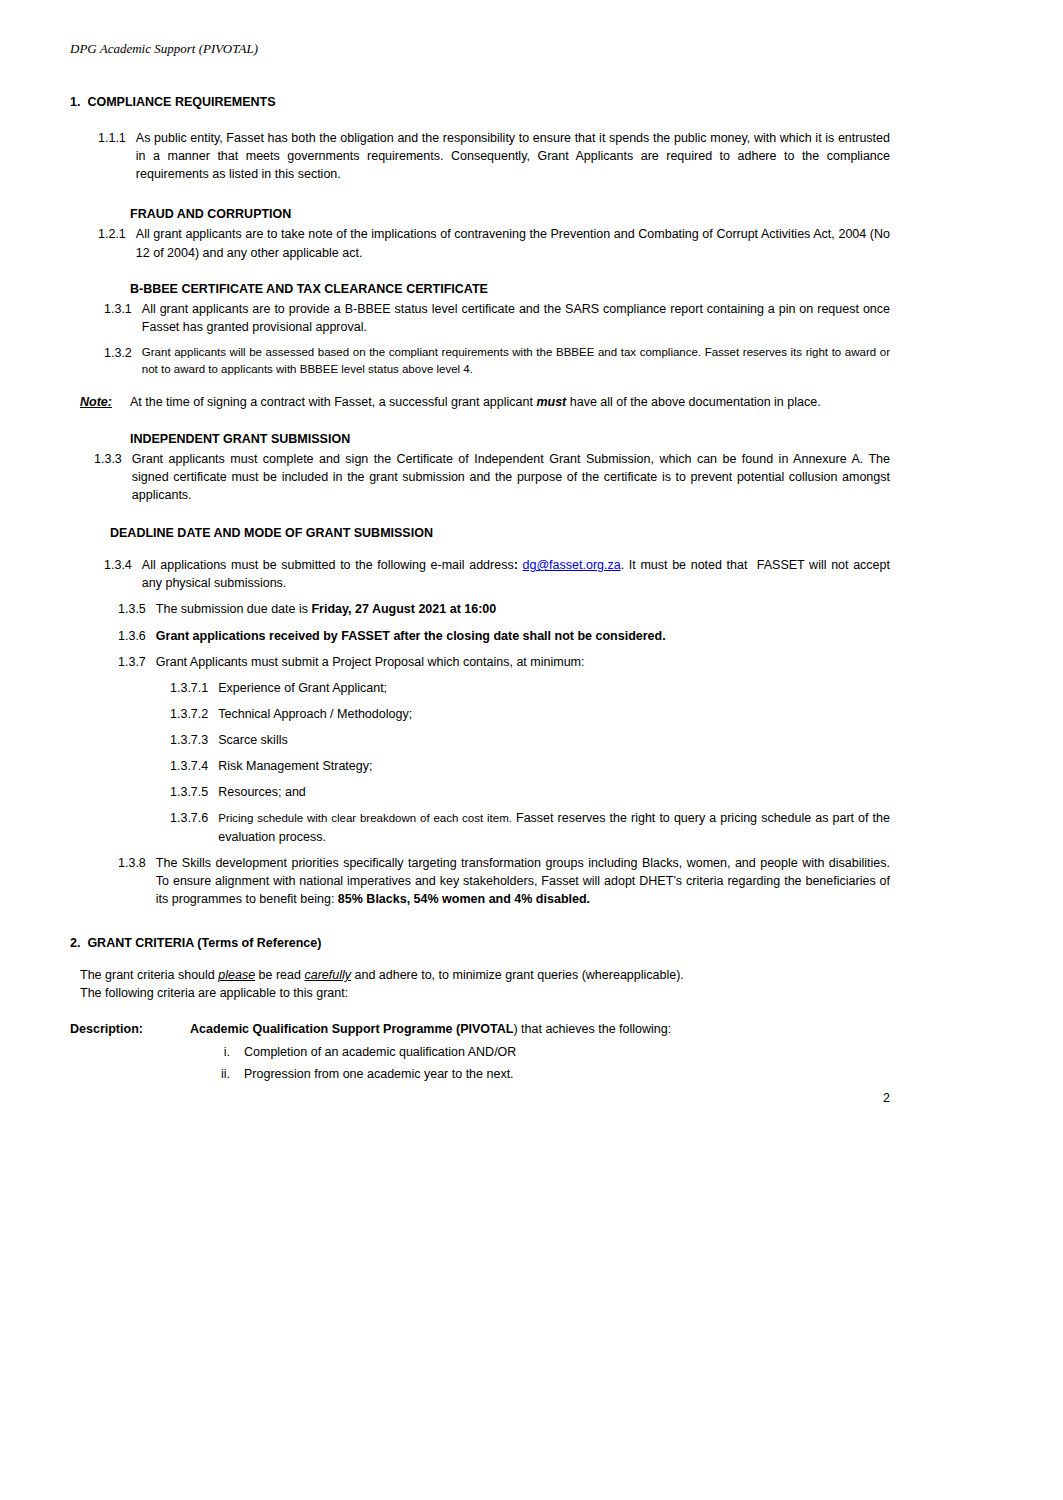DPG Academic Support (PIVOTAL)
1. COMPLIANCE REQUIREMENTS
1.1.1
As public entity, Fasset has both the obligation and the responsibility to ensure that it spends the public money, with which it is entrusted in a manner that meets governments requirements. Consequently, Grant Applicants are required to adhere to the compliance requirements as listed in this section.
FRAUD AND CORRUPTION
1.2.1
All grant applicants are to take note of the implications of contravening the Prevention and Combating of Corrupt Activities Act, 2004 (No 12 of 2004) and any other applicable act.
B-BBEE CERTIFICATE AND TAX CLEARANCE CERTIFICATE
1.3.1
All grant applicants are to provide a B-BBEE status level certificate and the SARS compliance report containing a pin on request once Fasset has granted provisional approval.
1.3.2
Grant applicants will be assessed based on the compliant requirements with the BBBEE and tax compliance. Fasset reserves its right to award or not to award to applicants with BBBEE level status above level 4.
Note:
At the time of signing a contract with Fasset, a successful grant applicant must have all of the above documentation in place.
INDEPENDENT GRANT SUBMISSION
1.3.3
Grant applicants must complete and sign the Certificate of Independent Grant Submission, which can be found in Annexure A. The signed certificate must be included in the grant submission and the purpose of the certificate is to prevent potential collusion amongst applicants.
DEADLINE DATE AND MODE OF GRANT SUBMISSION
1.3.4
All applications must be submitted to the following e-mail address: dg@fasset.org.za. It must be noted that FASSET will not accept any physical submissions.
1.3.5
The submission due date is Friday, 27 August 2021 at 16:00
1.3.6
Grant applications received by FASSET after the closing date shall not be considered.
1.3.7
Grant Applicants must submit a Project Proposal which contains, at minimum:
1.3.7.1
Experience of Grant Applicant;
1.3.7.2
Technical Approach / Methodology;
1.3.7.3
Scarce skills
1.3.7.4
Risk Management Strategy;
1.3.7.5
Resources; and
1.3.7.6
Pricing schedule with clear breakdown of each cost item. Fasset reserves the right to query a pricing schedule as part of the evaluation process.
1.3.8
The Skills development priorities specifically targeting transformation groups including Blacks, women, and people with disabilities. To ensure alignment with national imperatives and key stakeholders, Fasset will adopt DHET’s criteria regarding the beneficiaries of its programmes to benefit being: 85% Blacks, 54% women and 4% disabled.
2. GRANT CRITERIA (Terms of Reference)
The grant criteria should please be read carefully and adhere to, to minimize grant queries (whereapplicable).
The following criteria are applicable to this grant:
Description:
Academic Qualification Support Programme (PIVOTAL) that achieves the following:
i.
Completion of an academic qualification AND/OR
ii.
Progression from one academic year to the next.
2